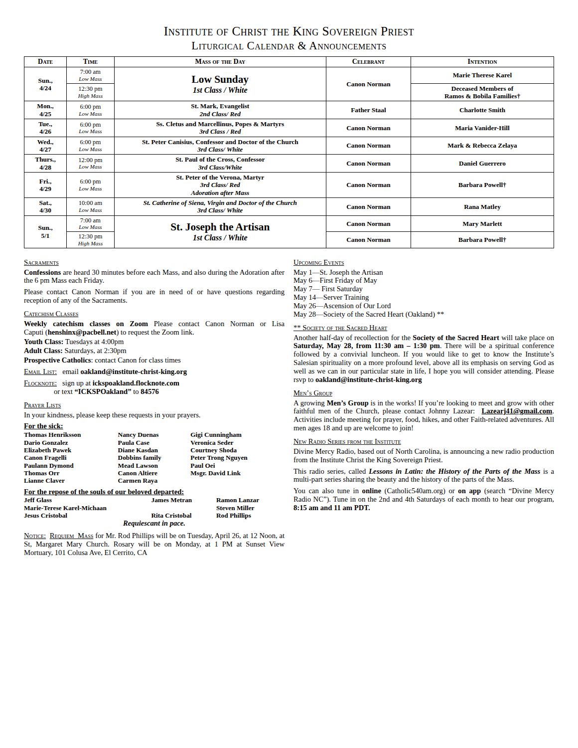Institute of Christ the King Sovereign Priest
Liturgical Calendar & Announcements
| Date | Time | Mass of the Day | Celebrant | Intention |
| --- | --- | --- | --- | --- |
| Sun., 4/24 | 7:00 am Low Mass | Low Sunday 1st Class / White | Canon Norman | Marie Therese Karel |
| 12:30 pm High Mass | Deceased Members of Ramos & Bobila Families† |
| Mon., 4/25 | 6:00 pm Low Mass | St. Mark, Evangelist 2nd Class/ Red | Father Staal | Charlotte Smith |
| Tue., 4/26 | 6:00 pm Low Mass | Ss. Cletus and Marcellinus, Popes & Martyrs 3rd Class / Red | Canon Norman | Maria Vanider-Hill |
| Wed., 4/27 | 6:00 pm Low Mass | St. Peter Canisius, Confessor and Doctor of the Church 3rd Class/ White | Canon Norman | Mark & Rebecca Zelaya |
| Thurs., 4/28 | 12:00 pm Low Mass | St. Paul of the Cross, Confessor 3rd Class/White | Canon Norman | Daniel Guerrero |
| Fri., 4/29 | 6:00 pm Low Mass | St. Peter of the Verona, Martyr 3rd Class/ Red Adoration after Mass | Canon Norman | Barbara Powell† |
| Sat., 4/30 | 10:00 am Low Mass | St. Catherine of Siena, Virgin and Doctor of the Church 3rd Class/ White | Canon Norman | Rana Matley |
| Sun., 5/1 | 7:00 am Low Mass | St. Joseph the Artisan 1st Class / White | Canon Norman | Mary Marlett |
| 12:30 pm High Mass | Canon Norman | Barbara Powell† |
Sacraments
Confessions are heard 30 minutes before each Mass, and also during the Adoration after the 6 pm Mass each Friday.
Please contact Canon Norman if you are in need of or have questions regarding reception of any of the Sacraments.
Catechism Classes
Weekly catechism classes on Zoom Please contact Canon Norman or Lisa Caputi (henshinx@pacbell.net) to request the Zoom link.
Youth Class: Tuesdays at 4:00pm
Adult Class: Saturdays, at 2:30pm
Prospective Catholics: contact Canon for class times
Email List: email oakland@institute-christ-king.org
Flocknote: sign up at ickspoakland.flocknote.com
or text “ICKSPOakland” to 84576
Prayer Lists
In your kindness, please keep these requests in your prayers.
For the sick:
| Thomas Henriksson | Nancy Duenas | Gigi Cunningham |
| Dario Gonzalez | Paula Case | Veronica Seder |
| Elizabeth Pawek | Diane Kasdan | Courtney Shoda |
| Canon Fragelli | Dobbins family | Peter Trong Nguyen |
| Paulann Dymond | Mead Lawson | Paul Oei |
| Thomas Orr | Canon Altiere | Msgr. David Link |
| Lianne Claver | Carmen Raya | |
For the repose of the souls of our beloved departed:
| Jeff Glass | James Metran | Ramon Lanzar |
| Marie-Terese Karel-Michaan | | Steven Miller |
| Jesus Cristobal | Rita Cristobal | Rod Phillips |
Requiescant in pace.
Notice: Requiem Mass for Mr. Rod Phillips will be on Tuesday, April 26, at 12 Noon, at St, Margaret Mary Church. Rosary will be on Monday, at 1 PM at Sunset View Mortuary, 101 Colusa Ave, El Cerrito, CA
Upcoming Events
May 1—St. Joseph the Artisan
May 6—First Friday of May
May 7— First Saturday
May 14—Server Training
May 26—Ascension of Our Lord
May 28—Society of the Sacred Heart (Oakland) **
** Society of the Sacred Heart
Another half-day of recollection for the Society of the Sacred Heart will take place on Saturday, May 28, from 11:30 am – 1:30 pm. There will be a spiritual conference followed by a convivial luncheon. If you would like to get to know the Institute’s Salesian spirituality on a more profound level, above all its emphasis on serving God as well as we can in our particular state in life, I hope you will consider attending. Please rsvp to oakland@institute-christ-king.org
Men’s Group
A growing Men’s Group is in the works! If you’re looking to meet and grow with other faithful men of the Church, please contact Johnny Lazear: Lazearj41@gmail.com. Activities include meeting for prayer, food, hikes, and other Faith-related adventures. All men ages 18 and up are welcome to join!
New Radio Series from the Institute
Divine Mercy Radio, based out of North Carolina, is announcing a new radio production from the Institute Christ the King Sovereign Priest.
This radio series, called Lessons in Latin: the History of the Parts of the Mass is a multi-part series sharing the beauty and the history of the parts of the Mass.
You can also tune in online (Catholic540am.org) or on app (search “Divine Mercy Radio NC”). Tune in on the 2nd and 4th Saturdays of each month to hear our program, 8:15 am and 11 am PDT.